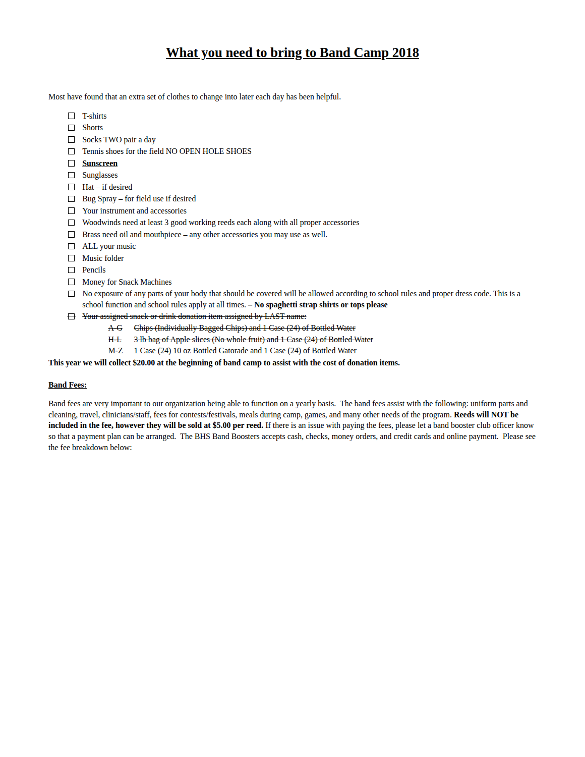What you need to bring to Band Camp 2018
Most have found that an extra set of clothes to change into later each day has been helpful.
T-shirts
Shorts
Socks TWO pair a day
Tennis shoes for the field NO OPEN HOLE SHOES
Sunscreen
Sunglasses
Hat – if desired
Bug Spray – for field use if desired
Your instrument and accessories
Woodwinds need at least 3 good working reeds each along with all proper accessories
Brass need oil and mouthpiece – any other accessories you may use as well.
ALL your music
Music folder
Pencils
Money for Snack Machines
No exposure of any parts of your body that should be covered will be allowed according to school rules and proper dress code. This is a school function and school rules apply at all times. – No spaghetti strap shirts or tops please
Your assigned snack or drink donation item assigned by LAST name:
A-G Chips (Individually Bagged Chips) and 1 Case (24) of Bottled Water
H-L 3 lb bag of Apple slices (No whole fruit) and 1 Case (24) of Bottled Water
M-Z 1 Case (24) 10 oz Bottled Gatorade and 1 Case (24) of Bottled Water
This year we will collect $20.00 at the beginning of band camp to assist with the cost of donation items.
Band Fees:
Band fees are very important to our organization being able to function on a yearly basis. The band fees assist with the following: uniform parts and cleaning, travel, clinicians/staff, fees for contests/festivals, meals during camp, games, and many other needs of the program. Reeds will NOT be included in the fee, however they will be sold at $5.00 per reed. If there is an issue with paying the fees, please let a band booster club officer know so that a payment plan can be arranged. The BHS Band Boosters accepts cash, checks, money orders, and credit cards and online payment. Please see the fee breakdown below: